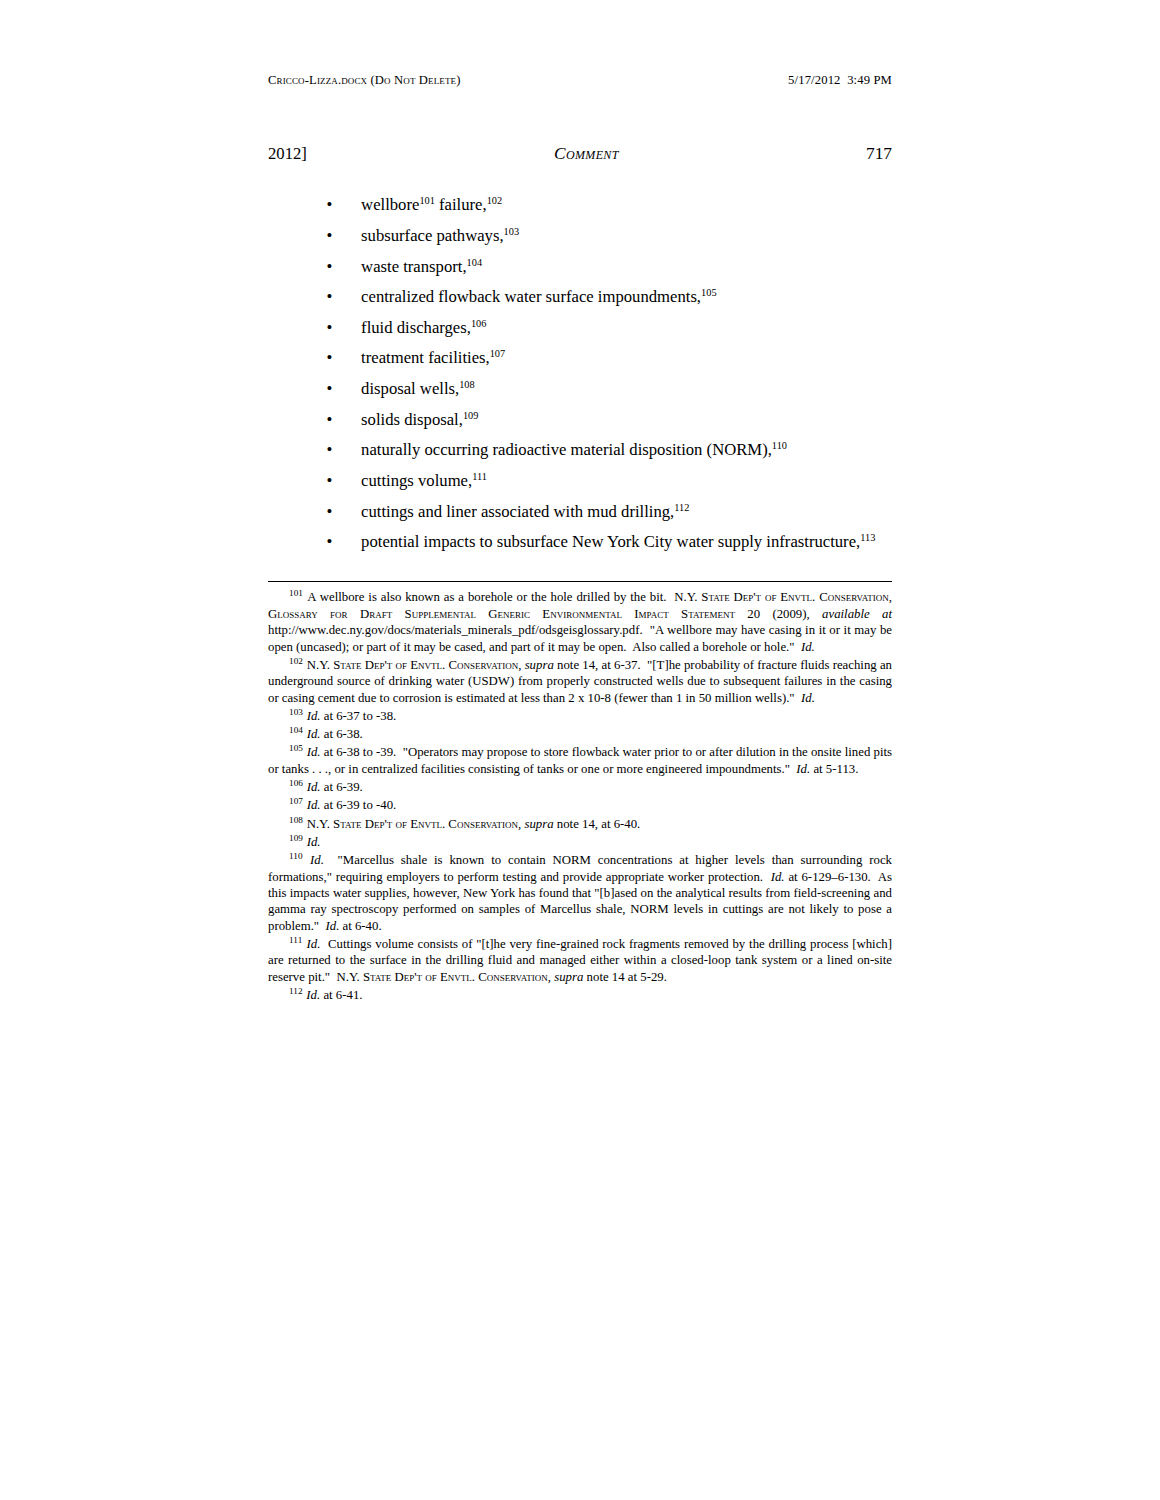Cricco-Lizza.docx (Do Not Delete) 5/17/2012 3:49 PM
2012] Comment 717
wellbore101 failure,102
subsurface pathways,103
waste transport,104
centralized flowback water surface impoundments,105
fluid discharges,106
treatment facilities,107
disposal wells,108
solids disposal,109
naturally occurring radioactive material disposition (NORM),110
cuttings volume,111
cuttings and liner associated with mud drilling,112
potential impacts to subsurface New York City water supply infrastructure,113
101 A wellbore is also known as a borehole or the hole drilled by the bit. N.Y. State Dep't of Envtl. Conservation, Glossary for Draft Supplemental Generic Environmental Impact Statement 20 (2009), available at http://www.dec.ny.gov/docs/materials_minerals_pdf/odsgeisglossary.pdf. "A wellbore may have casing in it or it may be open (uncased); or part of it may be cased, and part of it may be open. Also called a borehole or hole." Id.
102 N.Y. State Dep't of Envtl. Conservation, supra note 14, at 6-37. "[T]he probability of fracture fluids reaching an underground source of drinking water (USDW) from properly constructed wells due to subsequent failures in the casing or casing cement due to corrosion is estimated at less than 2 x 10-8 (fewer than 1 in 50 million wells)." Id.
103 Id. at 6-37 to -38.
104 Id. at 6-38.
105 Id. at 6-38 to -39. "Operators may propose to store flowback water prior to or after dilution in the onsite lined pits or tanks . . ., or in centralized facilities consisting of tanks or one or more engineered impoundments." Id. at 5-113.
106 Id. at 6-39.
107 Id. at 6-39 to -40.
108 N.Y. State Dep't of Envtl. Conservation, supra note 14, at 6-40.
109 Id.
110 Id. "Marcellus shale is known to contain NORM concentrations at higher levels than surrounding rock formations," requiring employers to perform testing and provide appropriate worker protection. Id. at 6-129–6-130. As this impacts water supplies, however, New York has found that "[b]ased on the analytical results from field-screening and gamma ray spectroscopy performed on samples of Marcellus shale, NORM levels in cuttings are not likely to pose a problem." Id. at 6-40.
111 Id. Cuttings volume consists of "[t]he very fine-grained rock fragments removed by the drilling process [which] are returned to the surface in the drilling fluid and managed either within a closed-loop tank system or a lined on-site reserve pit." N.Y. State Dep't of Envtl. Conservation, supra note 14 at 5-29.
112 Id. at 6-41.